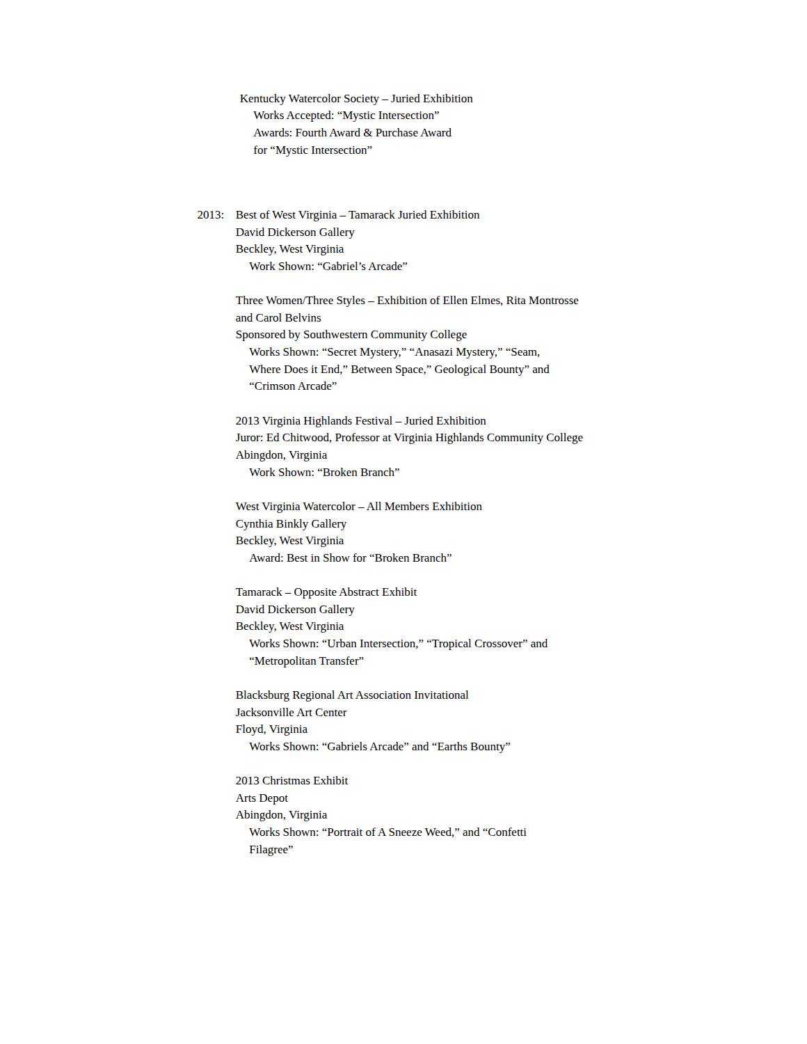Kentucky Watercolor Society – Juried Exhibition
Works Accepted: “Mystic Intersection”
Awards: Fourth Award & Purchase Award
for “Mystic Intersection”
2013:
Best of West Virginia – Tamarack Juried Exhibition
David Dickerson Gallery
Beckley, West Virginia
Work Shown: “Gabriel’s Arcade”
Three Women/Three Styles – Exhibition of Ellen Elmes, Rita Montrosse
and Carol Belvins
Sponsored by Southwestern Community College
Works Shown: “Secret Mystery,” “Anasazi Mystery,” “Seam,
Where Does it End,” Between Space,” Geological Bounty” and
“Crimson Arcade”
2013 Virginia Highlands Festival – Juried Exhibition
Juror: Ed Chitwood, Professor at Virginia Highlands Community College
Abingdon, Virginia
Work Shown: “Broken Branch”
West Virginia Watercolor – All Members Exhibition
Cynthia Binkly Gallery
Beckley, West Virginia
Award: Best in Show for “Broken Branch”
Tamarack – Opposite Abstract Exhibit
David Dickerson Gallery
Beckley, West Virginia
Works Shown: “Urban Intersection,” “Tropical Crossover” and
“Metropolitan Transfer”
Blacksburg Regional Art Association Invitational
Jacksonville Art Center
Floyd, Virginia
Works Shown: “Gabriels Arcade” and “Earths Bounty”
2013 Christmas Exhibit
Arts Depot
Abingdon, Virginia
Works Shown: “Portrait of A Sneeze Weed,” and “Confetti
Filagree”